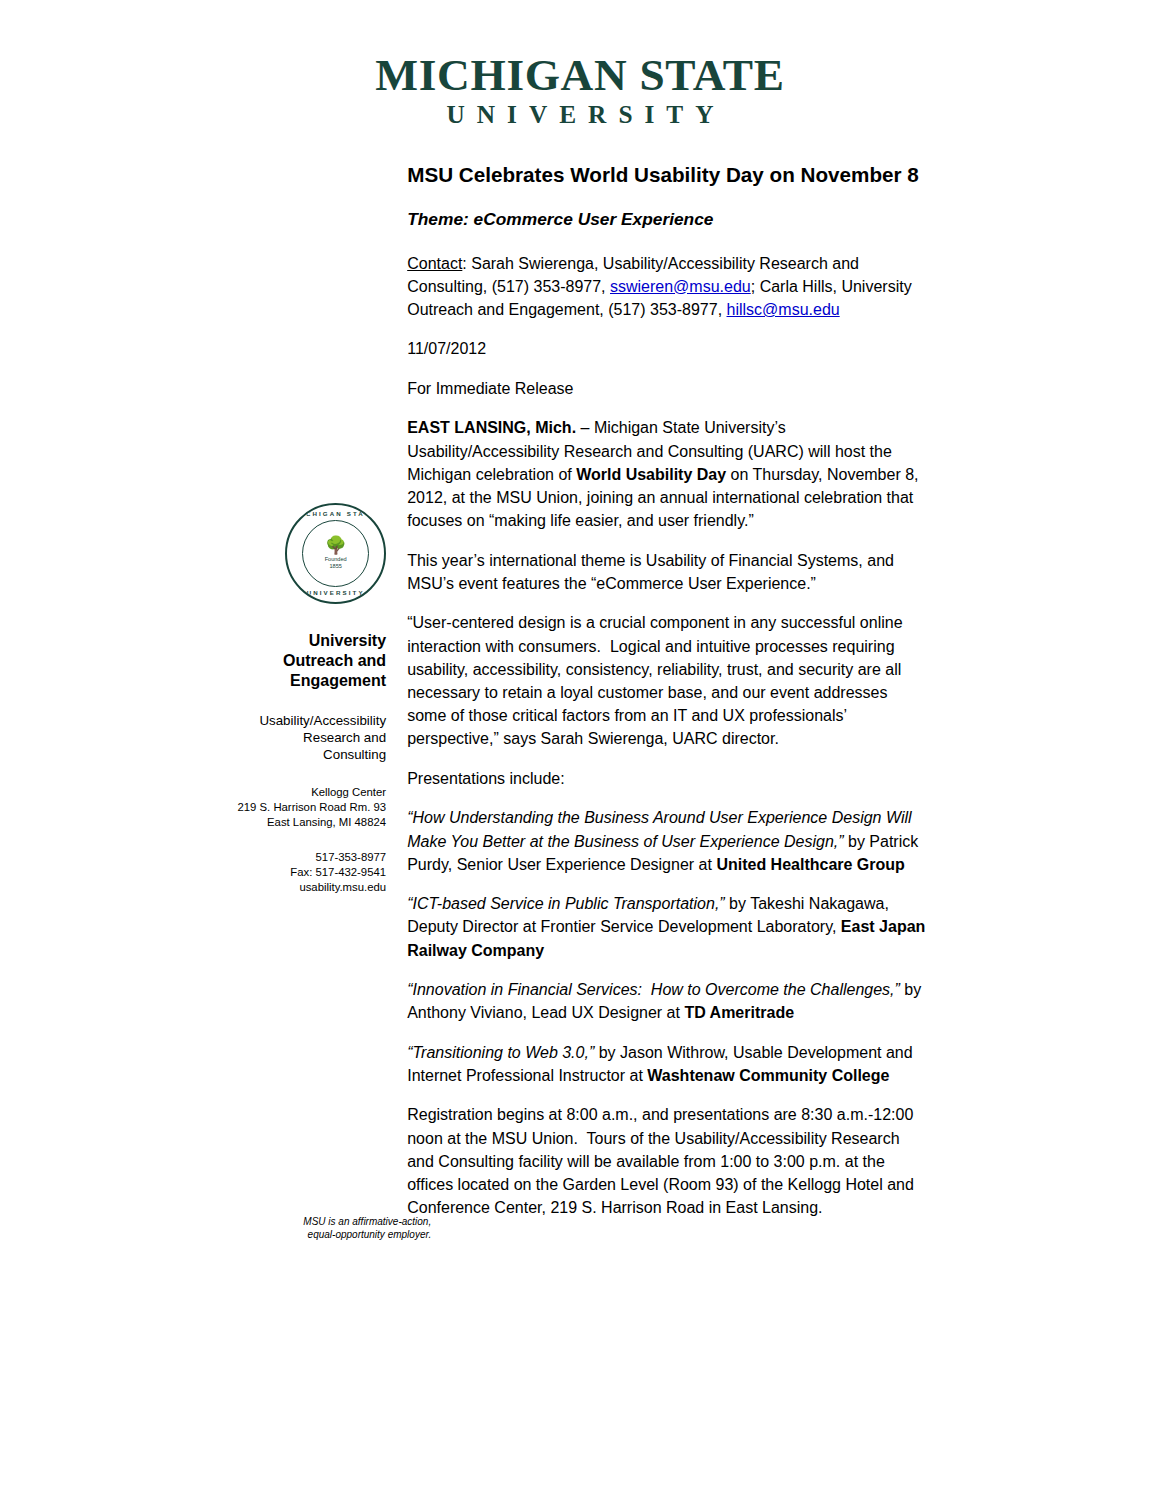MICHIGAN STATE
UNIVERSITY
MICHIGAN STATE
🌳
Founded
1855
UNIVERSITY
University
Outreach and
Engagement
Usability/Accessibility
Research and
Consulting
Kellogg Center
219 S. Harrison Road Rm. 93
East Lansing, MI 48824
517-353-8977
Fax: 517-432-9541
usability.msu.edu
MSU Celebrates World Usability Day on November 8
Theme: eCommerce User Experience
Contact: Sarah Swierenga, Usability/Accessibility Research and Consulting, (517) 353-8977, sswieren@msu.edu; Carla Hills, University Outreach and Engagement, (517) 353-8977, hillsc@msu.edu
11/07/2012
For Immediate Release
EAST LANSING, Mich. – Michigan State University’s Usability/Accessibility Research and Consulting (UARC) will host the Michigan celebration of World Usability Day on Thursday, November 8, 2012, at the MSU Union, joining an annual international celebration that focuses on “making life easier, and user friendly.”
This year’s international theme is Usability of Financial Systems, and MSU’s event features the “eCommerce User Experience.”
“User-centered design is a crucial component in any successful online interaction with consumers. Logical and intuitive processes requiring usability, accessibility, consistency, reliability, trust, and security are all necessary to retain a loyal customer base, and our event addresses some of those critical factors from an IT and UX professionals’ perspective,” says Sarah Swierenga, UARC director.
Presentations include:
“How Understanding the Business Around User Experience Design Will Make You Better at the Business of User Experience Design,” by Patrick Purdy, Senior User Experience Designer at United Healthcare Group
“ICT-based Service in Public Transportation,” by Takeshi Nakagawa, Deputy Director at Frontier Service Development Laboratory, East Japan Railway Company
“Innovation in Financial Services: How to Overcome the Challenges,” by Anthony Viviano, Lead UX Designer at TD Ameritrade
“Transitioning to Web 3.0,” by Jason Withrow, Usable Development and Internet Professional Instructor at Washtenaw Community College
Registration begins at 8:00 a.m., and presentations are 8:30 a.m.-12:00 noon at the MSU Union. Tours of the Usability/Accessibility Research and Consulting facility will be available from 1:00 to 3:00 p.m. at the offices located on the Garden Level (Room 93) of the Kellogg Hotel and Conference Center, 219 S. Harrison Road in East Lansing.
MSU is an affirmative-action,
equal-opportunity employer.